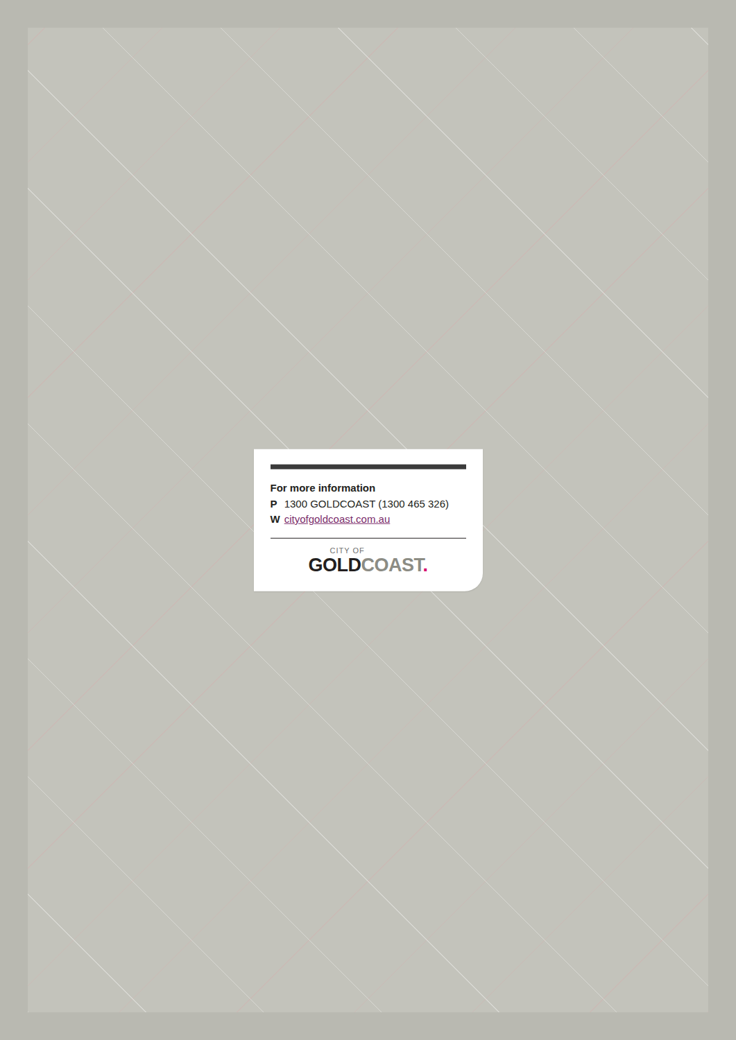For more information
P 1300 GOLDCOAST (1300 465 326)
W cityofgoldcoast.com.au
CITY OF GOLD COAST.